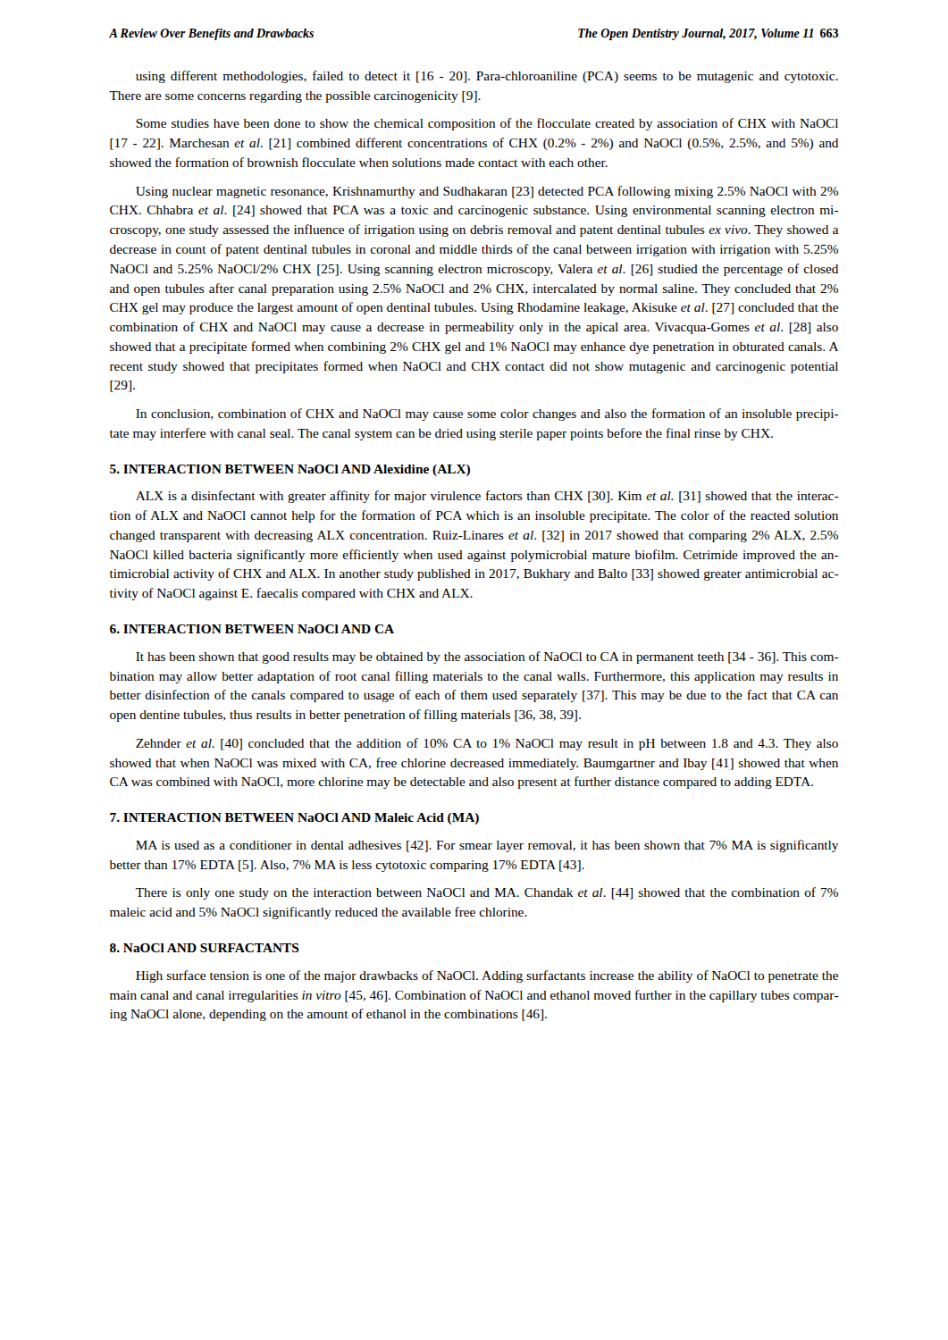A Review Over Benefits and Drawbacks
The Open Dentistry Journal, 2017, Volume 11663
using different methodologies, failed to detect it [16 - 20]. Para-chloroaniline (PCA) seems to be mutagenic and cytotoxic. There are some concerns regarding the possible carcinogenicity [9].
Some studies have been done to show the chemical composition of the flocculate created by association of CHX with NaOCl [17 - 22]. Marchesan et al. [21] combined different concentrations of CHX (0.2% - 2%) and NaOCl (0.5%, 2.5%, and 5%) and showed the formation of brownish flocculate when solutions made contact with each other.
Using nuclear magnetic resonance, Krishnamurthy and Sudhakaran [23] detected PCA following mixing 2.5% NaOCl with 2% CHX. Chhabra et al. [24] showed that PCA was a toxic and carcinogenic substance. Using environmental scanning electron microscopy, one study assessed the influence of irrigation using on debris removal and patent dentinal tubules ex vivo. They showed a decrease in count of patent dentinal tubules in coronal and middle thirds of the canal between irrigation with irrigation with 5.25% NaOCl and 5.25% NaOCl/2% CHX [25]. Using scanning electron microscopy, Valera et al. [26] studied the percentage of closed and open tubules after canal preparation using 2.5% NaOCl and 2% CHX, intercalated by normal saline. They concluded that 2% CHX gel may produce the largest amount of open dentinal tubules. Using Rhodamine leakage, Akisuke et al. [27] concluded that the combination of CHX and NaOCl may cause a decrease in permeability only in the apical area. Vivacqua-Gomes et al. [28] also showed that a precipitate formed when combining 2% CHX gel and 1% NaOCl may enhance dye penetration in obturated canals. A recent study showed that precipitates formed when NaOCl and CHX contact did not show mutagenic and carcinogenic potential [29].
In conclusion, combination of CHX and NaOCl may cause some color changes and also the formation of an insoluble precipitate may interfere with canal seal. The canal system can be dried using sterile paper points before the final rinse by CHX.
5. INTERACTION BETWEEN NaOCl AND Alexidine (ALX)
ALX is a disinfectant with greater affinity for major virulence factors than CHX [30]. Kim et al. [31] showed that the interaction of ALX and NaOCl cannot help for the formation of PCA which is an insoluble precipitate. The color of the reacted solution changed transparent with decreasing ALX concentration. Ruiz-Linares et al. [32] in 2017 showed that comparing 2% ALX, 2.5% NaOCl killed bacteria significantly more efficiently when used against polymicrobial mature biofilm. Cetrimide improved the antimicrobial activity of CHX and ALX. In another study published in 2017, Bukhary and Balto [33] showed greater antimicrobial activity of NaOCl against E. faecalis compared with CHX and ALX.
6. INTERACTION BETWEEN NaOCl AND CA
It has been shown that good results may be obtained by the association of NaOCl to CA in permanent teeth [34 - 36]. This combination may allow better adaptation of root canal filling materials to the canal walls. Furthermore, this application may results in better disinfection of the canals compared to usage of each of them used separately [37]. This may be due to the fact that CA can open dentine tubules, thus results in better penetration of filling materials [36, 38, 39].
Zehnder et al. [40] concluded that the addition of 10% CA to 1% NaOCl may result in pH between 1.8 and 4.3. They also showed that when NaOCl was mixed with CA, free chlorine decreased immediately. Baumgartner and Ibay [41] showed that when CA was combined with NaOCl, more chlorine may be detectable and also present at further distance compared to adding EDTA.
7. INTERACTION BETWEEN NaOCl AND Maleic Acid (MA)
MA is used as a conditioner in dental adhesives [42]. For smear layer removal, it has been shown that 7% MA is significantly better than 17% EDTA [5]. Also, 7% MA is less cytotoxic comparing 17% EDTA [43].
There is only one study on the interaction between NaOCl and MA. Chandak et al. [44] showed that the combination of 7% maleic acid and 5% NaOCl significantly reduced the available free chlorine.
8. NaOCl AND SURFACTANTS
High surface tension is one of the major drawbacks of NaOCl. Adding surfactants increase the ability of NaOCl to penetrate the main canal and canal irregularities in vitro [45, 46]. Combination of NaOCl and ethanol moved further in the capillary tubes comparing NaOCl alone, depending on the amount of ethanol in the combinations [46].